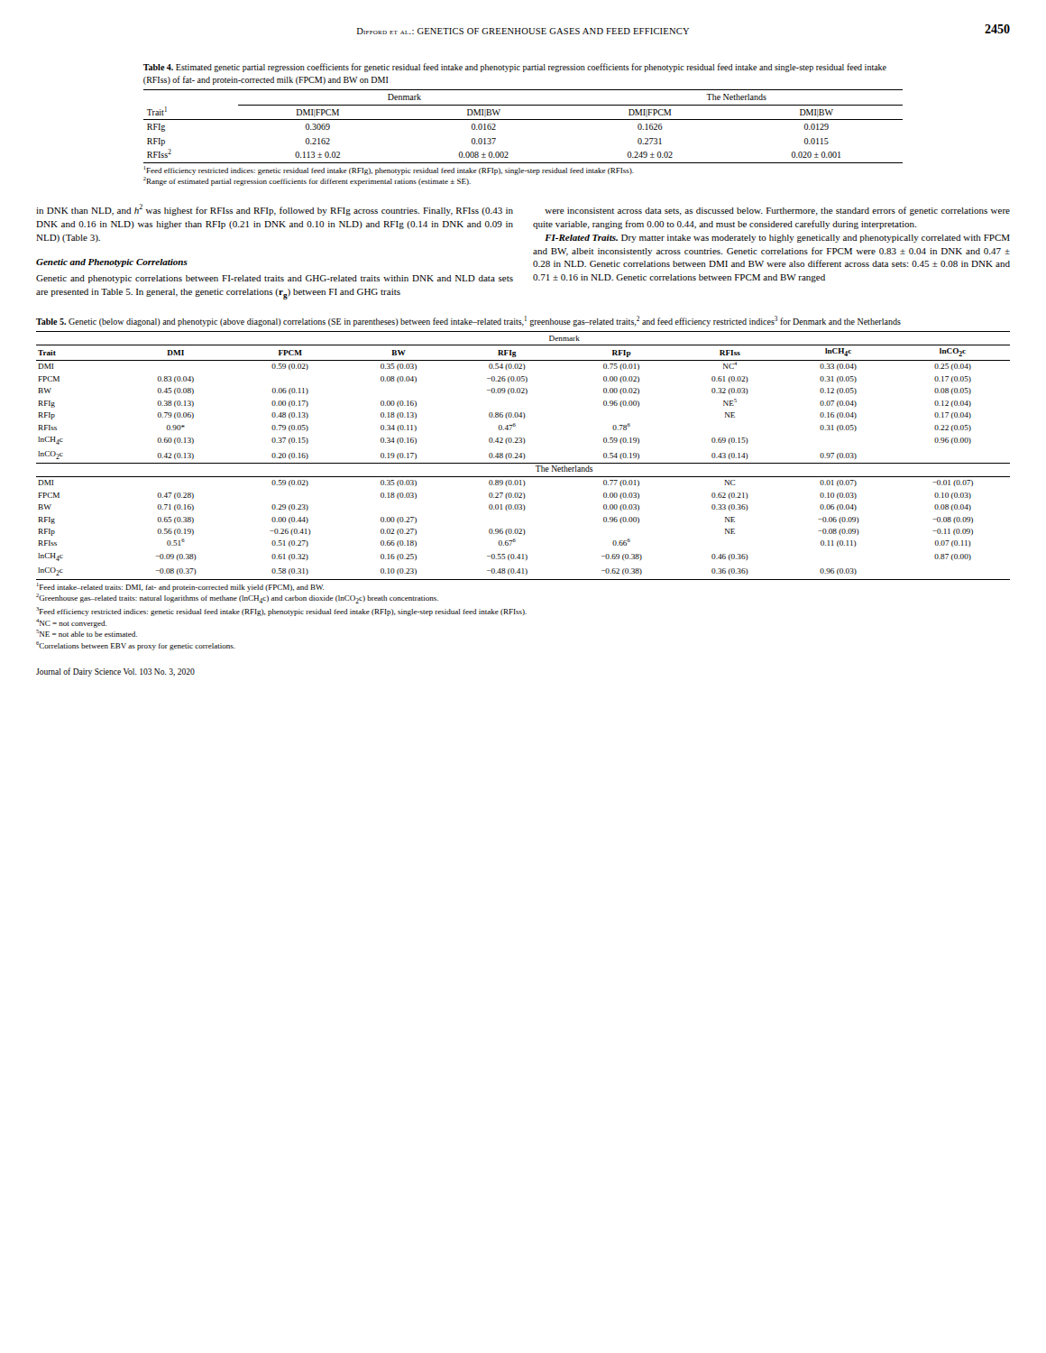Difford et al.: GENETICS OF GREENHOUSE GASES AND FEED EFFICIENCY 2450
Table 4. Estimated genetic partial regression coefficients for genetic residual feed intake and phenotypic partial regression coefficients for phenotypic residual feed intake and single-step residual feed intake (RFIss) of fat- and protein-corrected milk (FPCM) and BW on DMI
| Trait 1 | Denmark | The Netherlands |
| DMI/FPCM | DMI/BW | DMI/FPCM | DMI/BW |
| RFIg | 0.3069 | 0.0162 | 0.1626 | 0.0129 |
| RFIp | 0.2162 | 0.0137 | 0.2731 | 0.0115 |
| RFIss 2 | 0.113 ± 0.02 | 0.008 ± 0.002 | 0.249 ± 0.02 | 0.020 ± 0.001 |
1Feed efficiency restricted indices: genetic residual feed intake (RFIg), phenotypic residual feed intake (RFIp), single-step residual feed intake (RFIss).
2Range of estimated partial regression coefficients for different experimental rations (estimate ± SE).
in DNK than NLD, and h2 was highest for RFIss and RFIp, followed by RFIg across countries. Finally, RFIss (0.43 in DNK and 0.16 in NLD) was higher than RFIp (0.21 in DNK and 0.10 in NLD) and RFIg (0.14 in DNK and 0.09 in NLD) (Table 3).
Genetic and Phenotypic Correlations
Genetic and phenotypic correlations between FI-related traits and GHG-related traits within DNK and NLD data sets are presented in Table 5. In general, the genetic correlations (rg) between FI and GHG traits
were inconsistent across data sets, as discussed below. Furthermore, the standard errors of genetic correlations were quite variable, ranging from 0.00 to 0.44, and must be considered carefully during interpretation.
FI-Related Traits. Dry matter intake was moderately to highly genetically and phenotypically correlated with FPCM and BW, albeit inconsistently across countries. Genetic correlations for FPCM were 0.83 ± 0.04 in DNK and 0.47 ± 0.28 in NLD. Genetic correlations between DMI and BW were also different across data sets: 0.45 ± 0.08 in DNK and 0.71 ± 0.16 in NLD. Genetic correlations between FPCM and BW ranged
Table 5. Genetic (below diagonal) and phenotypic (above diagonal) correlations (SE in parentheses) between feed intake–related traits,1 greenhouse gas–related traits,2 and feed efficiency restricted indices3 for Denmark and the Netherlands
| | Denmark |
| Trait | DMI | FPCM | BW | RFIg | RFIp | RFIss | lnCH 4 c | lnCO 2 c |
| DMI | | 0.59 (0.02) | 0.35 (0.03) | 0.54 (0.02) | 0.75 (0.01) | NC 4 | 0.33 (0.04) | 0.25 (0.04) |
| FPCM | 0.83 (0.04) | | 0.08 (0.04) | −0.26 (0.05) | 0.00 (0.02) | 0.61 (0.02) | 0.31 (0.05) | 0.17 (0.05) |
| BW | 0.45 (0.08) | 0.06 (0.11) | | −0.09 (0.02) | 0.00 (0.02) | 0.32 (0.03) | 0.12 (0.05) | 0.08 (0.05) |
| RFIg | 0.38 (0.13) | 0.00 (0.17) | 0.00 (0.16) | | 0.96 (0.00) | NE 5 | 0.07 (0.04) | 0.12 (0.04) |
| RFIp | 0.79 (0.06) | 0.48 (0.13) | 0.18 (0.13) | 0.86 (0.04) | | NE | 0.16 (0.04) | 0.17 (0.04) |
| RFIss | 0.90* | 0.79 (0.05) | 0.34 (0.11) | 0.47 6 | 0.78 6 | | 0.31 (0.05) | 0.22 (0.05) |
| lnCH 4 c | 0.60 (0.13) | 0.37 (0.15) | 0.34 (0.16) | 0.42 (0.23) | 0.59 (0.19) | 0.69 (0.15) | | 0.96 (0.00) |
| lnCO 2 c | 0.42 (0.13) | 0.20 (0.16) | 0.19 (0.17) | 0.48 (0.24) | 0.54 (0.19) | 0.43 (0.14) | 0.97 (0.03) | |
| | The Netherlands |
| DMI | | 0.59 (0.02) | 0.35 (0.03) | 0.89 (0.01) | 0.77 (0.01) | NC | 0.01 (0.07) | −0.01 (0.07) |
| FPCM | 0.47 (0.28) | | 0.18 (0.03) | 0.27 (0.02) | 0.00 (0.03) | 0.62 (0.21) | 0.10 (0.03) | 0.10 (0.03) |
| BW | 0.71 (0.16) | 0.29 (0.23) | | 0.01 (0.03) | 0.00 (0.03) | 0.33 (0.36) | 0.06 (0.04) | 0.08 (0.04) |
| RFIg | 0.65 (0.38) | 0.00 (0.44) | 0.00 (0.27) | | 0.96 (0.00) | NE | −0.06 (0.09) | −0.08 (0.09) |
| RFIp | 0.56 (0.19) | −0.26 (0.41) | 0.02 (0.27) | 0.96 (0.02) | | NE | −0.08 (0.09) | −0.11 (0.09) |
| RFIss | 0.51 6 | 0.51 (0.27) | 0.66 (0.18) | 0.67 6 | 0.66 6 | | 0.11 (0.11) | 0.07 (0.11) |
| lnCH 4 c | −0.09 (0.38) | 0.61 (0.32) | 0.16 (0.25) | −0.55 (0.41) | −0.69 (0.38) | 0.46 (0.36) | | 0.87 (0.00) |
| lnCO 2 c | −0.08 (0.37) | 0.58 (0.31) | 0.10 (0.23) | −0.48 (0.41) | −0.62 (0.38) | 0.36 (0.36) | 0.96 (0.03) | |
1Feed intake–related traits: DMI, fat- and protein-corrected milk yield (FPCM), and BW.
2Greenhouse gas–related traits: natural logarithms of methane (lnCH4c) and carbon dioxide (lnCO2c) breath concentrations.
3Feed efficiency restricted indices: genetic residual feed intake (RFIg), phenotypic residual feed intake (RFIp), single-step residual feed intake (RFIss).
4NC = not converged.
5NE = not able to be estimated.
6Correlations between EBV as proxy for genetic correlations.
Journal of Dairy Science Vol. 103 No. 3, 2020